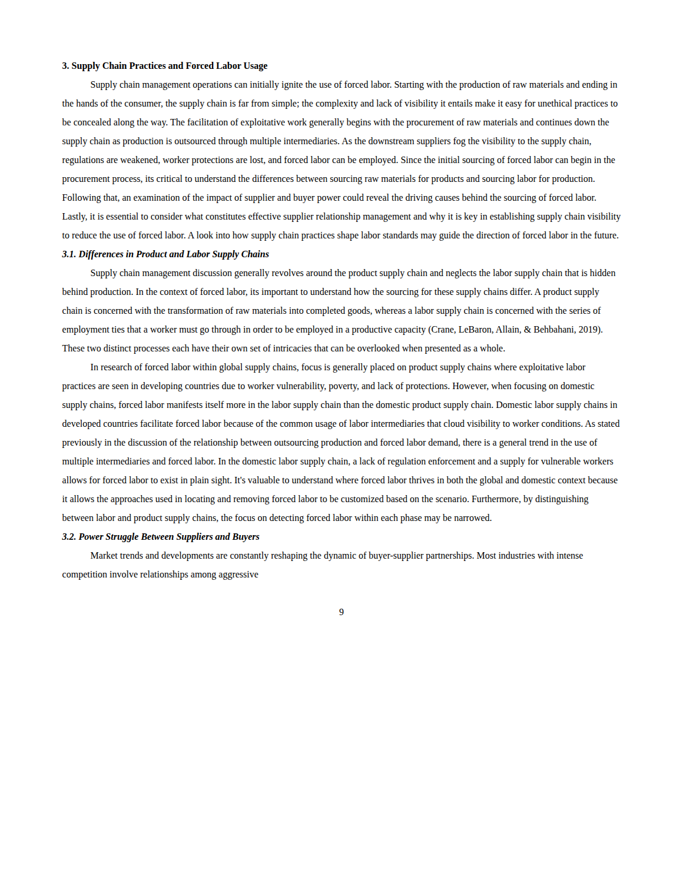3. Supply Chain Practices and Forced Labor Usage
Supply chain management operations can initially ignite the use of forced labor. Starting with the production of raw materials and ending in the hands of the consumer, the supply chain is far from simple; the complexity and lack of visibility it entails make it easy for unethical practices to be concealed along the way. The facilitation of exploitative work generally begins with the procurement of raw materials and continues down the supply chain as production is outsourced through multiple intermediaries. As the downstream suppliers fog the visibility to the supply chain, regulations are weakened, worker protections are lost, and forced labor can be employed. Since the initial sourcing of forced labor can begin in the procurement process, its critical to understand the differences between sourcing raw materials for products and sourcing labor for production. Following that, an examination of the impact of supplier and buyer power could reveal the driving causes behind the sourcing of forced labor. Lastly, it is essential to consider what constitutes effective supplier relationship management and why it is key in establishing supply chain visibility to reduce the use of forced labor. A look into how supply chain practices shape labor standards may guide the direction of forced labor in the future.
3.1. Differences in Product and Labor Supply Chains
Supply chain management discussion generally revolves around the product supply chain and neglects the labor supply chain that is hidden behind production. In the context of forced labor, its important to understand how the sourcing for these supply chains differ. A product supply chain is concerned with the transformation of raw materials into completed goods, whereas a labor supply chain is concerned with the series of employment ties that a worker must go through in order to be employed in a productive capacity (Crane, LeBaron, Allain, & Behbahani, 2019). These two distinct processes each have their own set of intricacies that can be overlooked when presented as a whole.
In research of forced labor within global supply chains, focus is generally placed on product supply chains where exploitative labor practices are seen in developing countries due to worker vulnerability, poverty, and lack of protections. However, when focusing on domestic supply chains, forced labor manifests itself more in the labor supply chain than the domestic product supply chain. Domestic labor supply chains in developed countries facilitate forced labor because of the common usage of labor intermediaries that cloud visibility to worker conditions. As stated previously in the discussion of the relationship between outsourcing production and forced labor demand, there is a general trend in the use of multiple intermediaries and forced labor. In the domestic labor supply chain, a lack of regulation enforcement and a supply for vulnerable workers allows for forced labor to exist in plain sight. It's valuable to understand where forced labor thrives in both the global and domestic context because it allows the approaches used in locating and removing forced labor to be customized based on the scenario. Furthermore, by distinguishing between labor and product supply chains, the focus on detecting forced labor within each phase may be narrowed.
3.2. Power Struggle Between Suppliers and Buyers
Market trends and developments are constantly reshaping the dynamic of buyer-supplier partnerships. Most industries with intense competition involve relationships among aggressive
9